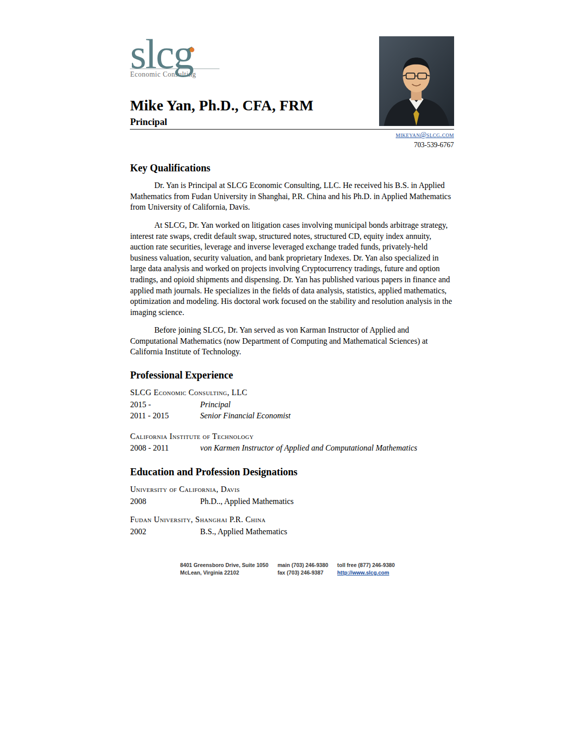slcg•
Economic Consulting
Mike Yan, Ph.D., CFA, FRM
Principal
mikeyan@slcg.com 703-539-6767
Key Qualifications
Dr. Yan is Principal at SLCG Economic Consulting, LLC. He received his B.S. in Applied Mathematics from Fudan University in Shanghai, P.R. China and his Ph.D. in Applied Mathematics from University of California, Davis.
At SLCG, Dr. Yan worked on litigation cases involving municipal bonds arbitrage strategy, interest rate swaps, credit default swap, structured notes, structured CD, equity index annuity, auction rate securities, leverage and inverse leveraged exchange traded funds, privately-held business valuation, security valuation, and bank proprietary Indexes. Dr. Yan also specialized in large data analysis and worked on projects involving Cryptocurrency tradings, future and option tradings, and opioid shipments and dispensing. Dr. Yan has published various papers in finance and applied math journals. He specializes in the fields of data analysis, statistics, applied mathematics, optimization and modeling. His doctoral work focused on the stability and resolution analysis in the imaging science.
Before joining SLCG, Dr. Yan served as von Karman Instructor of Applied and Computational Mathematics (now Department of Computing and Mathematical Sciences) at California Institute of Technology.
Professional Experience
SLCG Economic Consulting, LLC
| 2015 - | Principal |
| 2011 - 2015 | Senior Financial Economist |
California Institute of Technology
| 2008 - 2011 | von Karmen Instructor of Applied and Computational Mathematics |
Education and Profession Designations
University of California, Davis
| 2008 | Ph.D.., Applied Mathematics |
Fudan University, Shanghai P.R. China
| 2002 | B.S., Applied Mathematics |
| 8401 Greensboro Drive, Suite 1050 | main (703) 246-9380 | toll free (877) 246-9380 |
| McLean, Virginia 22102 | fax (703) 246-9387 | http://www.slcg.com |